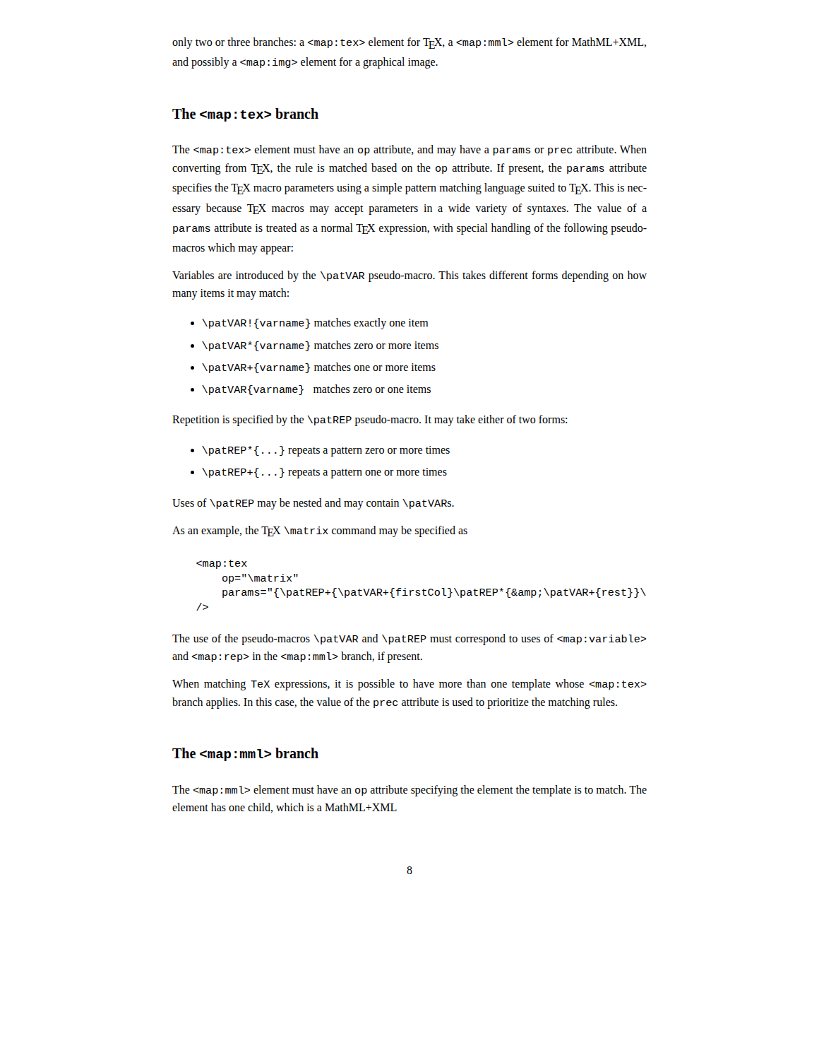only two or three branches: a <map:tex> element for TEX, a <map:mml> element for MathML+XML, and possibly a <map:img> element for a graphical image.
The <map:tex> branch
The <map:tex> element must have an op attribute, and may have a params or prec attribute. When converting from TEX, the rule is matched based on the op attribute. If present, the params attribute specifies the TEX macro parameters using a simple pattern matching language suited to TEX. This is necessary because TEX macros may accept parameters in a wide variety of syntaxes. The value of a params attribute is treated as a normal TEX expression, with special handling of the following pseudo-macros which may appear:
Variables are introduced by the \patVAR pseudo-macro. This takes different forms depending on how many items it may match:
\patVAR!{varname} matches exactly one item
\patVAR*{varname} matches zero or more items
\patVAR+{varname} matches one or more items
\patVAR{varname} matches zero or one items
Repetition is specified by the \patREP pseudo-macro. It may take either of two forms:
\patREP*{...} repeats a pattern zero or more times
\patREP+{...} repeats a pattern one or more times
Uses of \patREP may be nested and may contain \patVARs.
As an example, the TEX \matrix command may be specified as
<map:tex
    op="\matrix"
    params="{\patREP+{\patVAR+{firstCol}\patREP*{&amp;\patVAR+{rest}}\cr}}"
/>
The use of the pseudo-macros \patVAR and \patREP must correspond to uses of <map:variable> and <map:rep> in the <map:mml> branch, if present.
When matching TeX expressions, it is possible to have more than one template whose <map:tex> branch applies. In this case, the value of the prec attribute is used to prioritize the matching rules.
The <map:mml> branch
The <map:mml> element must have an op attribute specifying the element the template is to match. The element has one child, which is a MathML+XML
8